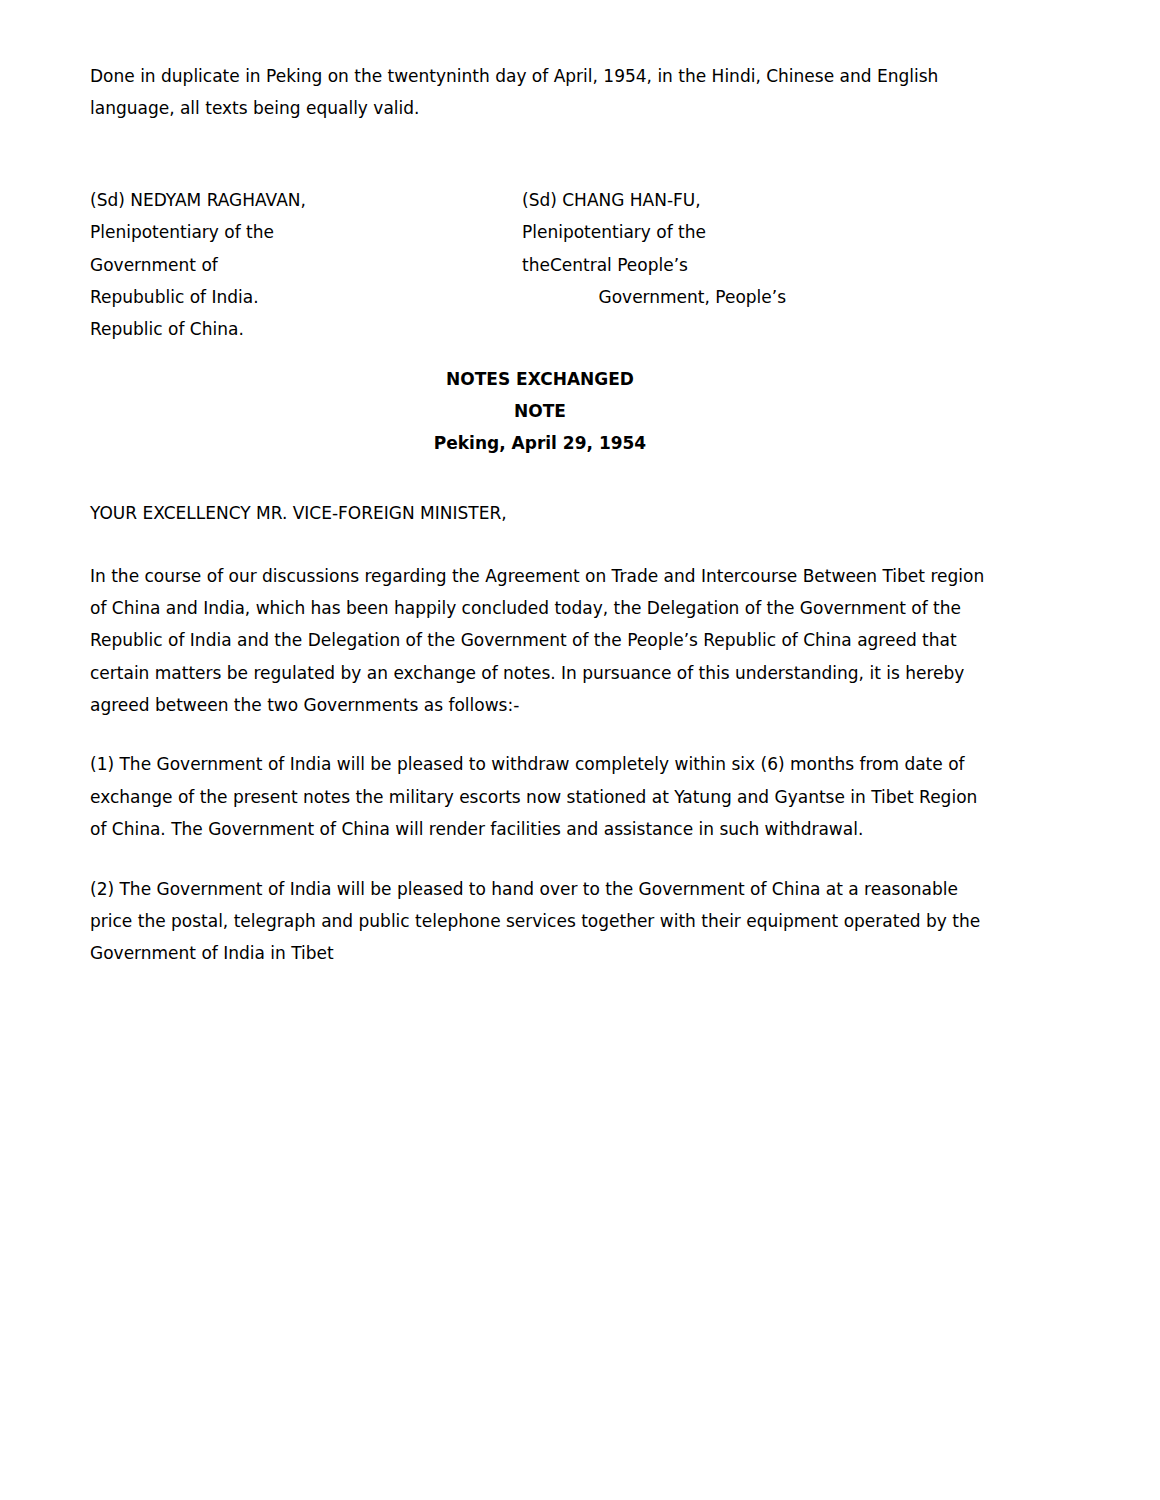Done in duplicate in Peking on the twentyninth day of April, 1954, in the Hindi, Chinese and English language, all texts being equally valid.
| (Sd) NEDYAM RAGHAVAN, | (Sd) CHANG HAN-FU, |
| Plenipotentiary of the | Plenipotentiary of the |
| Government of | theCentral People’s |
| Repubublic of India. | Government, People’s |
| Republic of China. | |
NOTES EXCHANGED
NOTE
Peking, April 29, 1954
YOUR EXCELLENCY MR. VICE-FOREIGN MINISTER,
In the course of our discussions regarding the Agreement on Trade and Intercourse Between Tibet region of China and India, which has been happily concluded today, the Delegation of the Government of the Republic of India and the Delegation of the Government of the People’s Republic of China agreed that certain matters be regulated by an exchange of notes. In pursuance of this understanding, it is hereby agreed between the two Governments as follows:-
(1) The Government of India will be pleased to withdraw completely within six (6) months from date of exchange of the present notes the military escorts now stationed at Yatung and Gyantse in Tibet Region of China. The Government of China will render facilities and assistance in such withdrawal.
(2) The Government of India will be pleased to hand over to the Government of China at a reasonable price the postal, telegraph and public telephone services together with their equipment operated by the Government of India in Tibet